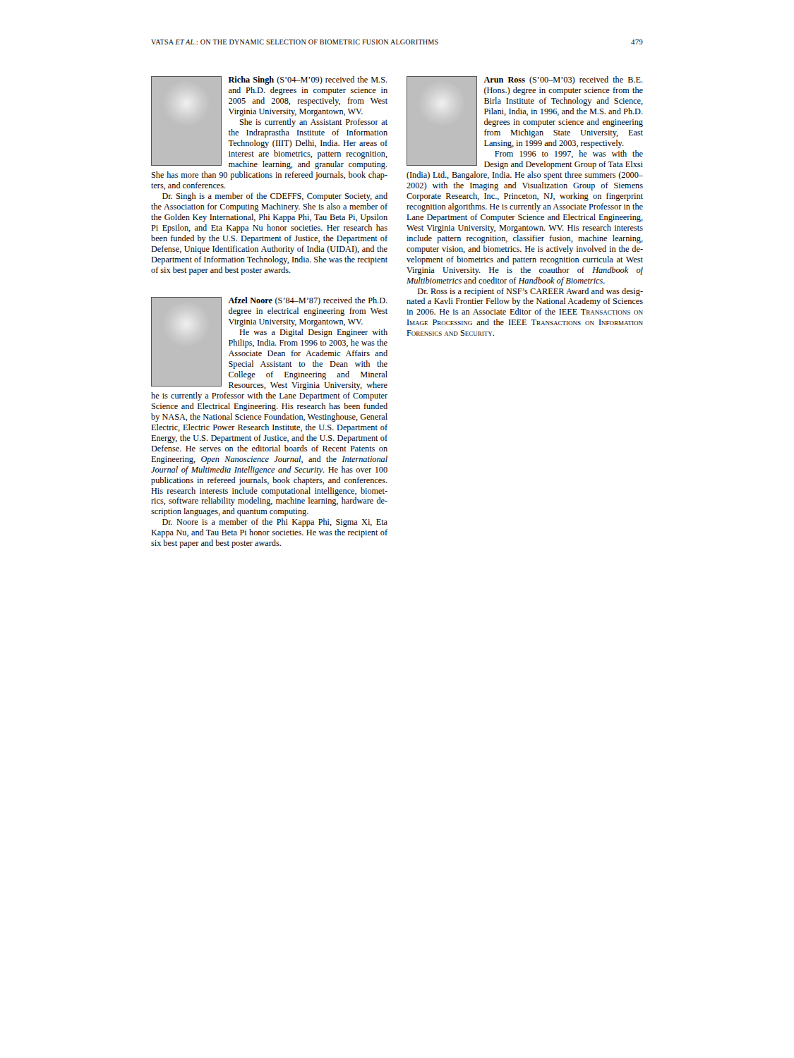VATSA et al.: ON THE DYNAMIC SELECTION OF BIOMETRIC FUSION ALGORITHMS
479
Richa Singh (S’04–M’09) received the M.S. and Ph.D. degrees in computer science in 2005 and 2008, respectively, from West Virginia University, Morgantown, WV.
She is currently an Assistant Professor at the Indraprastha Institute of Information Technology (IIIT) Delhi, India. Her areas of interest are biometrics, pattern recognition, machine learning, and granular computing. She has more than 90 publications in refereed journals, book chapters, and conferences.
Dr. Singh is a member of the CDEFFS, Computer Society, and the Association for Computing Machinery. She is also a member of the Golden Key International, Phi Kappa Phi, Tau Beta Pi, Upsilon Pi Epsilon, and Eta Kappa Nu honor societies. Her research has been funded by the U.S. Department of Justice, the Department of Defense, Unique Identification Authority of India (UIDAI), and the Department of Information Technology, India. She was the recipient of six best paper and best poster awards.
Afzel Noore (S’84–M’87) received the Ph.D. degree in electrical engineering from West Virginia University, Morgantown, WV.
He was a Digital Design Engineer with Philips, India. From 1996 to 2003, he was the Associate Dean for Academic Affairs and Special Assistant to the Dean with the College of Engineering and Mineral Resources, West Virginia University, where he is currently a Professor with the Lane Department of Computer Science and Electrical Engineering. His research has been funded by NASA, the National Science Foundation, Westinghouse, General Electric, Electric Power Research Institute, the U.S. Department of Energy, the U.S. Department of Justice, and the U.S. Department of Defense. He serves on the editorial boards of Recent Patents on Engineering, Open Nanoscience Journal, and the International Journal of Multimedia Intelligence and Security. He has over 100 publications in refereed journals, book chapters, and conferences. His research interests include computational intelligence, biometrics, software reliability modeling, machine learning, hardware description languages, and quantum computing.
Dr. Noore is a member of the Phi Kappa Phi, Sigma Xi, Eta Kappa Nu, and Tau Beta Pi honor societies. He was the recipient of six best paper and best poster awards.
Arun Ross (S’00–M’03) received the B.E. (Hons.) degree in computer science from the Birla Institute of Technology and Science, Pilani, India, in 1996, and the M.S. and Ph.D. degrees in computer science and engineering from Michigan State University, East Lansing, in 1999 and 2003, respectively.
From 1996 to 1997, he was with the Design and Development Group of Tata Elxsi (India) Ltd., Bangalore, India. He also spent three summers (2000–2002) with the Imaging and Visualization Group of Siemens Corporate Research, Inc., Princeton, NJ, working on fingerprint recognition algorithms. He is currently an Associate Professor in the Lane Department of Computer Science and Electrical Engineering, West Virginia University, Morgantown. WV. His research interests include pattern recognition, classifier fusion, machine learning, computer vision, and biometrics. He is actively involved in the development of biometrics and pattern recognition curricula at West Virginia University. He is the coauthor of Handbook of Multibiometrics and coeditor of Handbook of Biometrics.
Dr. Ross is a recipient of NSF’s CAREER Award and was designated a Kavli Frontier Fellow by the National Academy of Sciences in 2006. He is an Associate Editor of the IEEE Transactions on Image Processing and the IEEE Transactions on Information Forensics and Security.